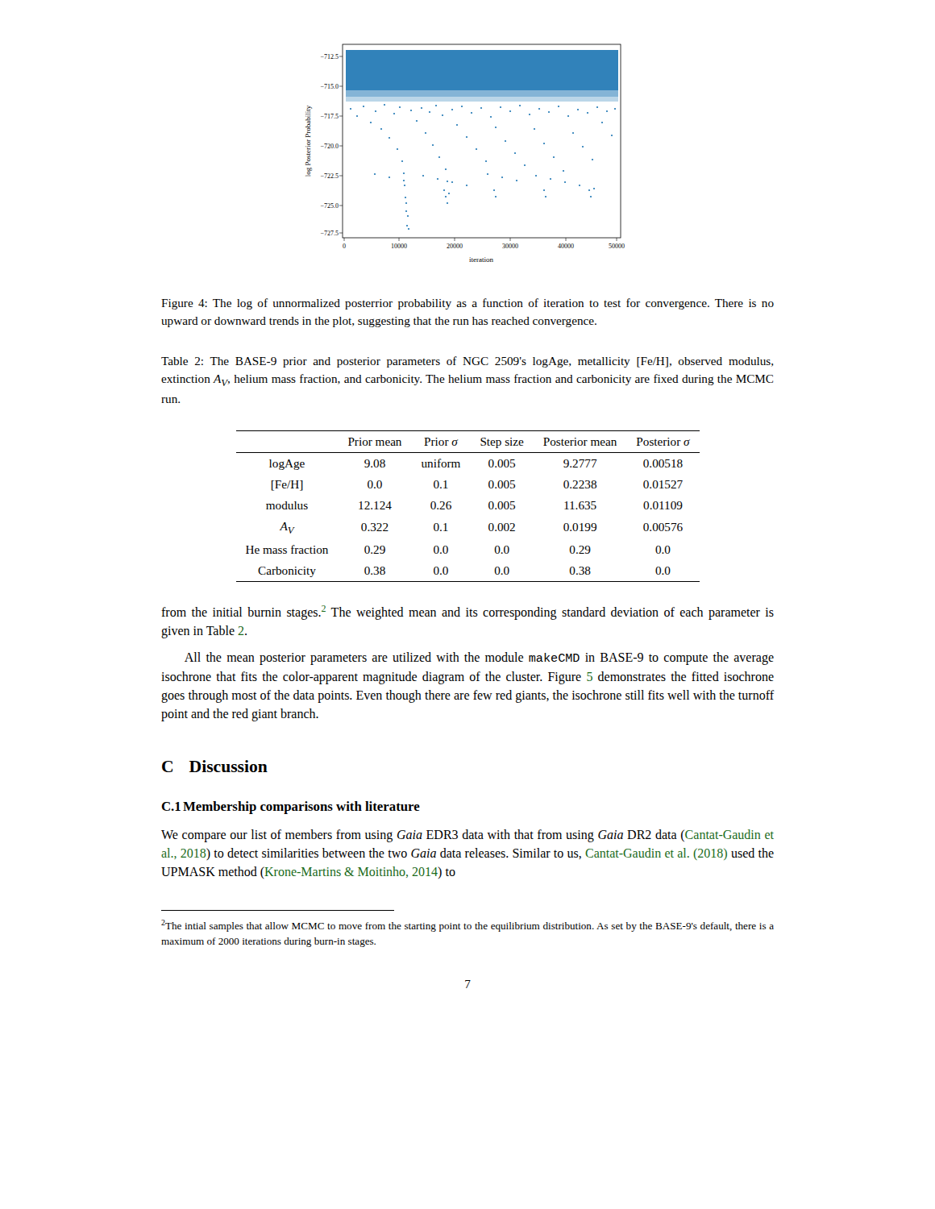−712.5 −715.0 −717.5 −720.0 −722.5 −725.0 −727.5 0 10000 20000 30000 40000 50000 iteration log Posterior Probability
Figure 4: The log of unnormalized posterrior probability as a function of iteration to test for convergence. There is no upward or downward trends in the plot, suggesting that the run has reached convergence.
Table 2: The BASE-9 prior and posterior parameters of NGC 2509's logAge, metallicity [Fe/H], observed modulus, extinction AV, helium mass fraction, and carbonicity. The helium mass fraction and carbonicity are fixed during the MCMC run.
| | Prior mean | Prior σ | Step size | Posterior mean | Posterior σ |
| --- | --- | --- | --- | --- | --- |
| logAge | 9.08 | uniform | 0.005 | 9.2777 | 0.00518 |
| [Fe/H] | 0.0 | 0.1 | 0.005 | 0.2238 | 0.01527 |
| modulus | 12.124 | 0.26 | 0.005 | 11.635 | 0.01109 |
| A V | 0.322 | 0.1 | 0.002 | 0.0199 | 0.00576 |
| He mass fraction | 0.29 | 0.0 | 0.0 | 0.29 | 0.0 |
| Carbonicity | 0.38 | 0.0 | 0.0 | 0.38 | 0.0 |
from the initial burnin stages.2 The weighted mean and its corresponding standard deviation of each parameter is given in Table 2.
All the mean posterior parameters are utilized with the module makeCMD in BASE-9 to compute the average isochrone that fits the color-apparent magnitude diagram of the cluster. Figure 5 demonstrates the fitted isochrone goes through most of the data points. Even though there are few red giants, the isochrone still fits well with the turnoff point and the red giant branch.
CDiscussion
C.1 Membership comparisons with literature
We compare our list of members from using Gaia EDR3 data with that from using Gaia DR2 data (Cantat-Gaudin et al., 2018) to detect similarities between the two Gaia data releases. Similar to us, Cantat-Gaudin et al. (2018) used the UPMASK method (Krone-Martins & Moitinho, 2014) to
2The intial samples that allow MCMC to move from the starting point to the equilibrium distribution. As set by the BASE-9's default, there is a maximum of 2000 iterations during burn-in stages.
7